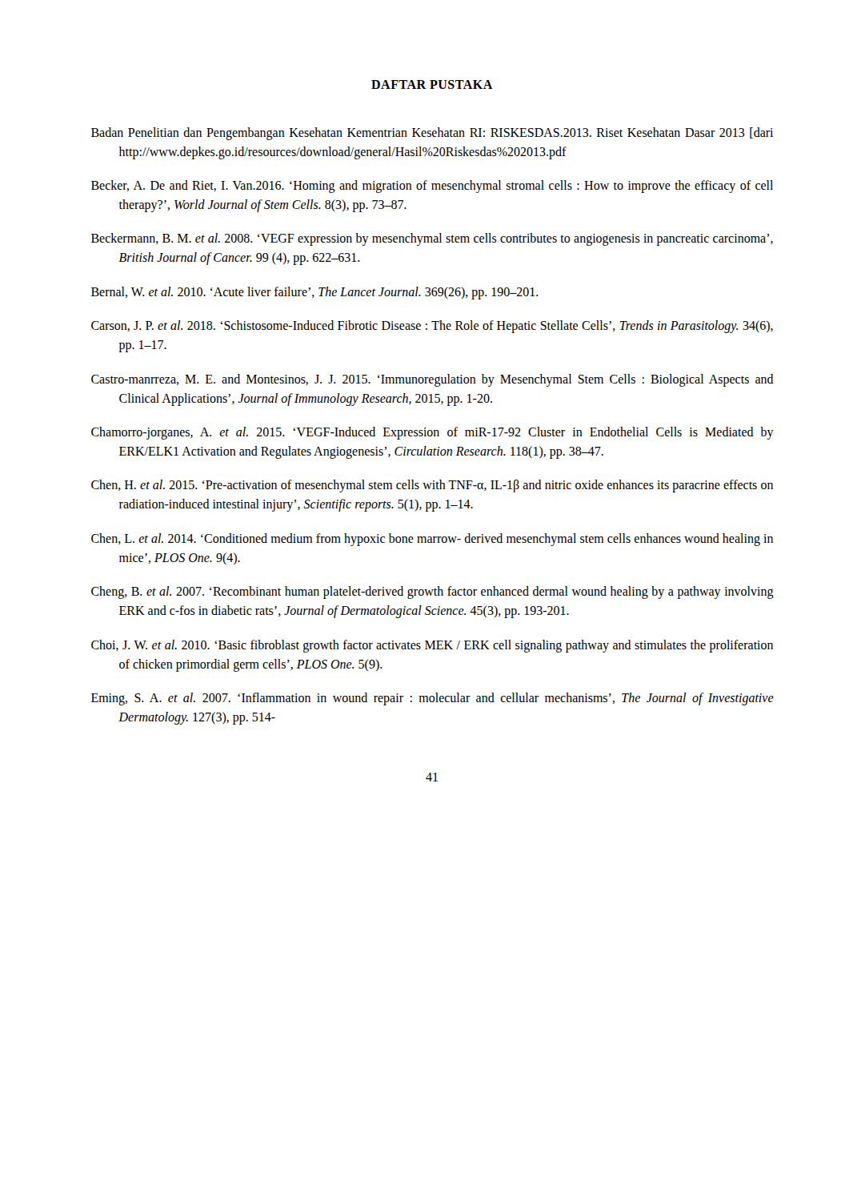DAFTAR PUSTAKA
Badan Penelitian dan Pengembangan Kesehatan Kementrian Kesehatan RI: RISKESDAS.2013. Riset Kesehatan Dasar 2013 [dari http://www.depkes.go.id/resources/download/general/Hasil%20Riskesdas%202013.pdf
Becker, A. De and Riet, I. Van.2016. ‘Homing and migration of mesenchymal stromal cells : How to improve the efficacy of cell therapy?’, World Journal of Stem Cells. 8(3), pp. 73–87.
Beckermann, B. M. et al. 2008. ‘VEGF expression by mesenchymal stem cells contributes to angiogenesis in pancreatic carcinoma’, British Journal of Cancer. 99 (4), pp. 622–631.
Bernal, W. et al. 2010. ‘Acute liver failure’, The Lancet Journal. 369(26), pp. 190–201.
Carson, J. P. et al. 2018. ‘Schistosome-Induced Fibrotic Disease : The Role of Hepatic Stellate Cells’, Trends in Parasitology. 34(6), pp. 1–17.
Castro-manrreza, M. E. and Montesinos, J. J. 2015. ‘Immunoregulation by Mesenchymal Stem Cells : Biological Aspects and Clinical Applications’, Journal of Immunology Research, 2015, pp. 1-20.
Chamorro-jorganes, A. et al. 2015. ‘VEGF-Induced Expression of miR-17-92 Cluster in Endothelial Cells is Mediated by ERK/ELK1 Activation and Regulates Angiogenesis’, Circulation Research. 118(1), pp. 38–47.
Chen, H. et al. 2015. ‘Pre-activation of mesenchymal stem cells with TNF-α, IL-1β and nitric oxide enhances its paracrine effects on radiation-induced intestinal injury’, Scientific reports. 5(1), pp. 1–14.
Chen, L. et al. 2014. ‘Conditioned medium from hypoxic bone marrow- derived mesenchymal stem cells enhances wound healing in mice’, PLOS One. 9(4).
Cheng, B. et al. 2007. ‘Recombinant human platelet-derived growth factor enhanced dermal wound healing by a pathway involving ERK and c-fos in diabetic rats’, Journal of Dermatological Science. 45(3), pp. 193-201.
Choi, J. W. et al. 2010. ‘Basic fibroblast growth factor activates MEK / ERK cell signaling pathway and stimulates the proliferation of chicken primordial germ cells’, PLOS One. 5(9).
Eming, S. A. et al. 2007. ‘Inflammation in wound repair : molecular and cellular mechanisms’, The Journal of Investigative Dermatology. 127(3), pp. 514-
41